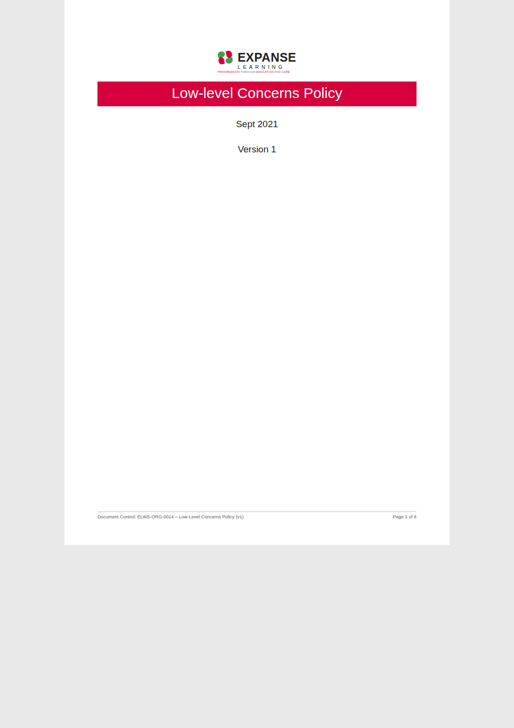EXPANSE
LEARNING
PROGRESSION THROUGH EDUCATION AND CARE
Low-level Concerns Policy
Sept 2021
Version 1
Document Control: ELWS-ORG-0014 – Low-Level Concerns Policy (v1) Page 1 of 8